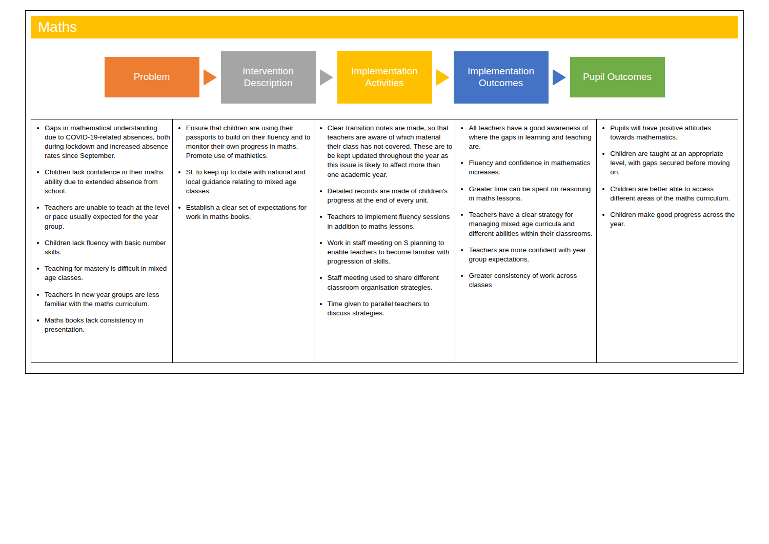Maths
Problem
Intervention
Description
Implementation
Activities
Implementation
Outcomes
Pupil Outcomes
| Gaps in mathematical understanding due to COVID-19-related absences, both during lockdown and increased absence rates since September. Children lack confidence in their maths ability due to extended absence from school. Teachers are unable to teach at the level or pace usually expected for the year group. Children lack fluency with basic number skills. Teaching for mastery is difficult in mixed age classes. Teachers in new year groups are less familiar with the maths curriculum. Maths books lack consistency in presentation. | Ensure that children are using their passports to build on their fluency and to monitor their own progress in maths. Promote use of mathletics. SL to keep up to date with national and local guidance relating to mixed age classes. Establish a clear set of expectations for work in maths books. | Clear transition notes are made, so that teachers are aware of which material their class has not covered. These are to be kept updated throughout the year as this issue is likely to affect more than one academic year. Detailed records are made of children's progress at the end of every unit. Teachers to implement fluency sessions in addition to maths lessons. Work in staff meeting on S planning to enable teachers to become familiar with progression of skills. Staff meeting used to share different classroom organisation strategies. Time given to parallel teachers to discuss strategies. | All teachers have a good awareness of where the gaps in learning and teaching are. Fluency and confidence in mathematics increases. Greater time can be spent on reasoning in maths lessons. Teachers have a clear strategy for managing mixed age curricula and different abilities within their classrooms. Teachers are more confident with year group expectations. Greater consistency of work across classes | Pupils will have positive attitudes towards mathematics. Children are taught at an appropriate level, with gaps secured before moving on. Children are better able to access different areas of the maths curriculum. Children make good progress across the year. |